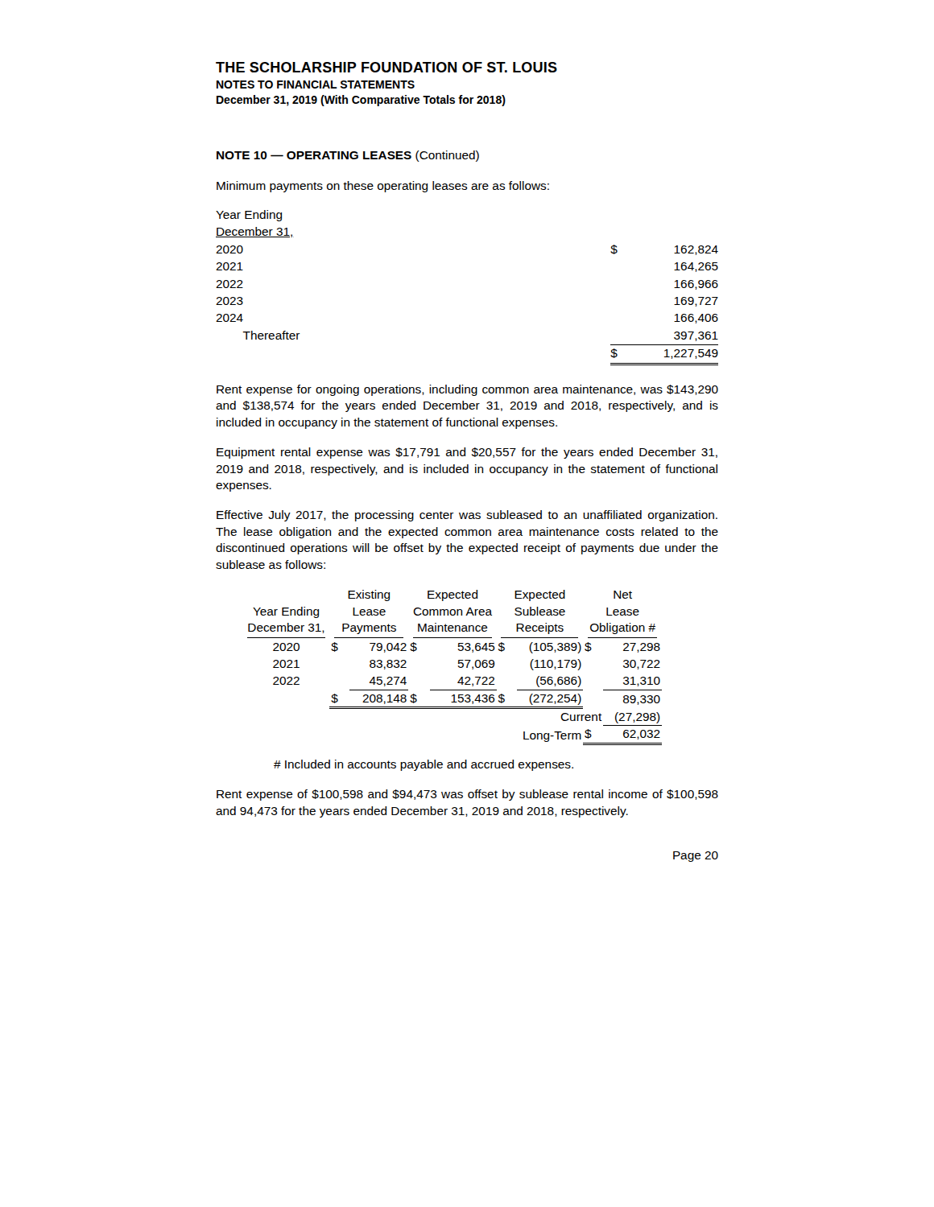THE SCHOLARSHIP FOUNDATION OF ST. LOUIS
NOTES TO FINANCIAL STATEMENTS
December 31, 2019 (With Comparative Totals for 2018)
NOTE 10 — OPERATING LEASES (Continued)
Minimum payments on these operating leases are as follows:
| Year Ending December 31, | | | |
| 2020 | | $ | 162,824 |
| 2021 | | | 164,265 |
| 2022 | | | 166,966 |
| 2023 | | | 169,727 |
| 2024 | | | 166,406 |
| Thereafter | | | 397,361 |
| | | $ | 1,227,549 |
Rent expense for ongoing operations, including common area maintenance, was $143,290 and $138,574 for the years ended December 31, 2019 and 2018, respectively, and is included in occupancy in the statement of functional expenses.
Equipment rental expense was $17,791 and $20,557 for the years ended December 31, 2019 and 2018, respectively, and is included in occupancy in the statement of functional expenses.
Effective July 2017, the processing center was subleased to an unaffiliated organization. The lease obligation and the expected common area maintenance costs related to the discontinued operations will be offset by the expected receipt of payments due under the sublease as follows:
| Year Ending December 31, | Existing Lease Payments | Expected Common Area Maintenance | Expected Sublease Receipts | Net Lease Obligation # |
| --- | --- | --- | --- | --- |
| 2020 | $ | 79,042 | $ | 53,645 | $ | (105,389) | $ | 27,298 |
| 2021 | | 83,832 | | 57,069 | | (110,179) | | 30,722 |
| 2022 | | 45,274 | | 42,722 | | (56,686) | | 31,310 |
| | $ | 208,148 | $ | 153,436 | $ | (272,254) | | 89,330 |
| | | Current | (27,298) |
| | | Long-Term | $ | 62,032 |
# Included in accounts payable and accrued expenses.
Rent expense of $100,598 and $94,473 was offset by sublease rental income of $100,598 and 94,473 for the years ended December 31, 2019 and 2018, respectively.
Page 20